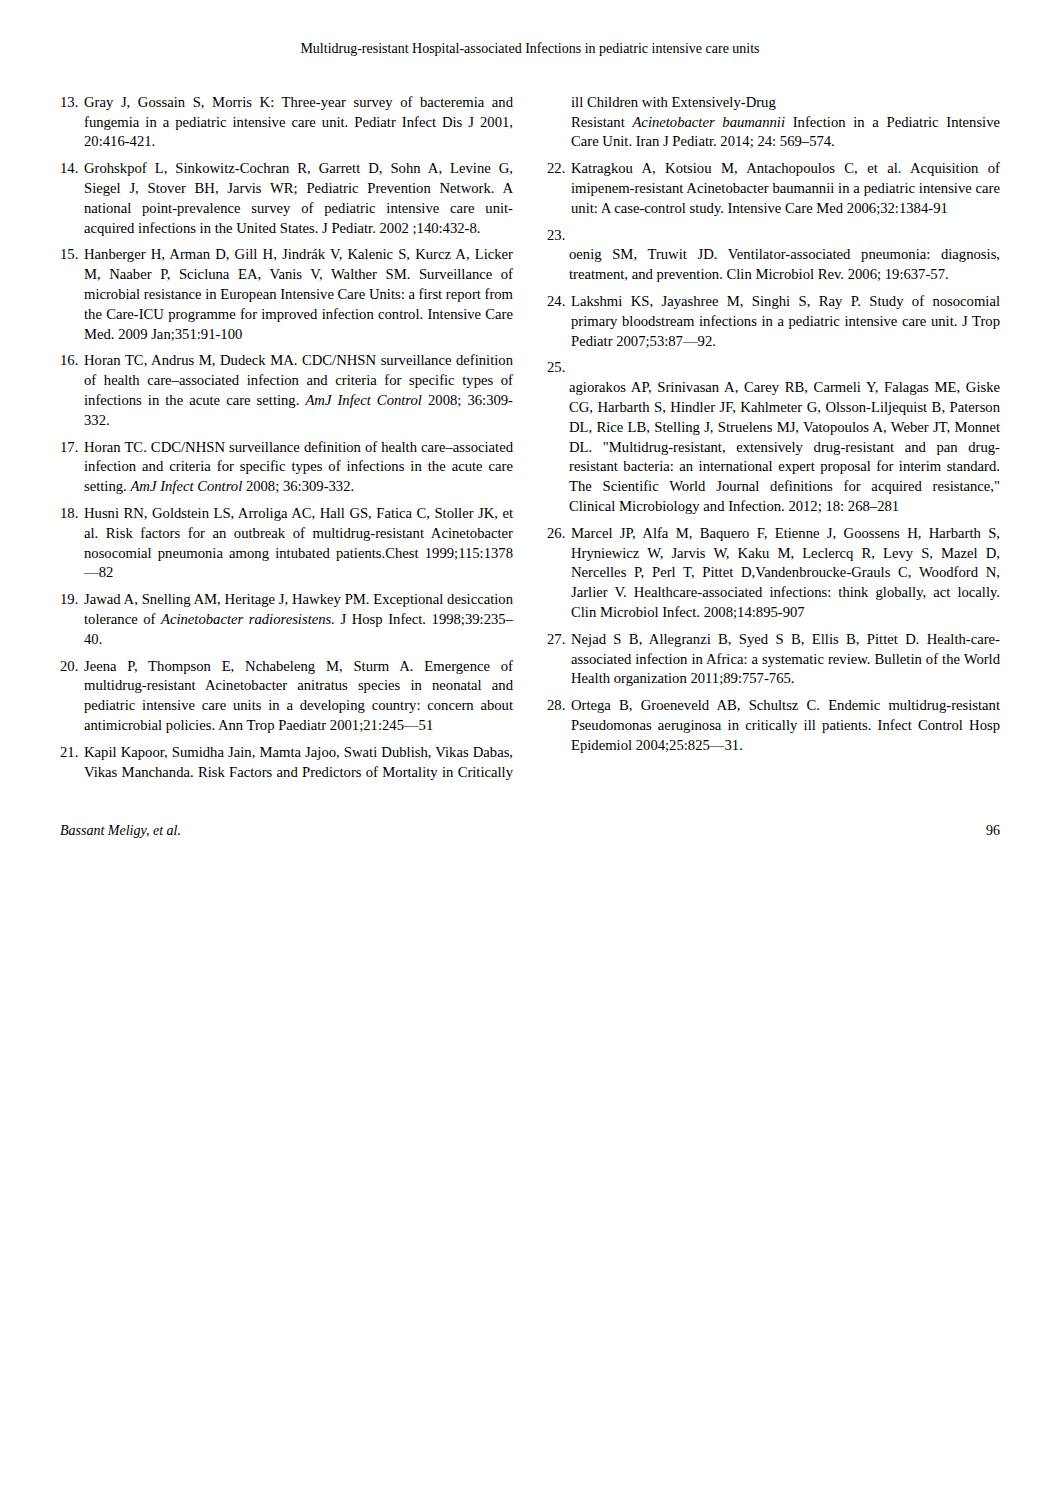Multidrug-resistant Hospital-associated Infections in pediatric intensive care units
Gray J, Gossain S, Morris K: Three-year survey of bacteremia and fungemia in a pediatric intensive care unit. Pediatr Infect Dis J 2001, 20:416-421.
Grohskpof L, Sinkowitz-Cochran R, Garrett D, Sohn A, Levine G, Siegel J, Stover BH, Jarvis WR; Pediatric Prevention Network. A national point-prevalence survey of pediatric intensive care unit-acquired infections in the United States. J Pediatr. 2002 ;140:432-8.
Hanberger H, Arman D, Gill H, Jindrák V, Kalenic S, Kurcz A, Licker M, Naaber P, Scicluna EA, Vanis V, Walther SM. Surveillance of microbial resistance in European Intensive Care Units: a first report from the Care-ICU programme for improved infection control. Intensive Care Med. 2009 Jan;351:91-100
Horan TC, Andrus M, Dudeck MA. CDC/NHSN surveillance definition of health care–associated infection and criteria for specific types of infections in the acute care setting. AmJ Infect Control 2008; 36:309-332.
Horan TC. CDC/NHSN surveillance definition of health care–associated infection and criteria for specific types of infections in the acute care setting. AmJ Infect Control 2008; 36:309-332.
Husni RN, Goldstein LS, Arroliga AC, Hall GS, Fatica C, Stoller JK, et al. Risk factors for an outbreak of multidrug-resistant Acinetobacter nosocomial pneumonia among intubated patients.Chest 1999;115:1378—82
Jawad A, Snelling AM, Heritage J, Hawkey PM. Exceptional desiccation tolerance of Acinetobacter radioresistens. J Hosp Infect. 1998;39:235–40.
Jeena P, Thompson E, Nchabeleng M, Sturm A. Emergence of multidrug-resistant Acinetobacter anitratus species in neonatal and pediatric intensive care units in a developing country: concern about antimicrobial policies. Ann Trop Paediatr 2001;21:245—51
Kapil Kapoor, Sumidha Jain, Mamta Jajoo, Swati Dublish, Vikas Dabas, Vikas Manchanda. Risk Factors and Predictors of Mortality in Critically ill Children with Extensively-Drug
Resistant Acinetobacter baumannii Infection in a Pediatric Intensive Care Unit. Iran J Pediatr. 2014; 24: 569–574.
Katragkou A, Kotsiou M, Antachopoulos C, et al. Acquisition of imipenem-resistant Acinetobacter baumannii in a pediatric intensive care unit: A case-control study. Intensive Care Med 2006;32:1384-91
23.
oenig SM, Truwit JD. Ventilator-associated pneumonia: diagnosis, treatment, and prevention. Clin Microbiol Rev. 2006; 19:637-57.
Lakshmi KS, Jayashree M, Singhi S, Ray P. Study of nosocomial primary bloodstream infections in a pediatric intensive care unit. J Trop Pediatr 2007;53:87—92.
25.
agiorakos AP, Srinivasan A, Carey RB, Carmeli Y, Falagas ME, Giske CG, Harbarth S, Hindler JF, Kahlmeter G, Olsson-Liljequist B, Paterson DL, Rice LB, Stelling J, Struelens MJ, Vatopoulos A, Weber JT, Monnet DL. "Multidrug-resistant, extensively drug-resistant and pan drug-resistant bacteria: an international expert proposal for interim standard. The Scientific World Journal definitions for acquired resistance," Clinical Microbiology and Infection. 2012; 18: 268–281
Marcel JP, Alfa M, Baquero F, Etienne J, Goossens H, Harbarth S, Hryniewicz W, Jarvis W, Kaku M, Leclercq R, Levy S, Mazel D, Nercelles P, Perl T, Pittet D,Vandenbroucke-Grauls C, Woodford N, Jarlier V. Healthcare-associated infections: think globally, act locally. Clin Microbiol Infect. 2008;14:895-907
Nejad S B, Allegranzi B, Syed S B, Ellis B, Pittet D. Health-care-associated infection in Africa: a systematic review. Bulletin of the World Health organization 2011;89:757-765.
Ortega B, Groeneveld AB, Schultsz C. Endemic multidrug-resistant Pseudomonas aeruginosa in critically ill patients. Infect Control Hosp Epidemiol 2004;25:825—31.
Bassant Meligy, et al.
96